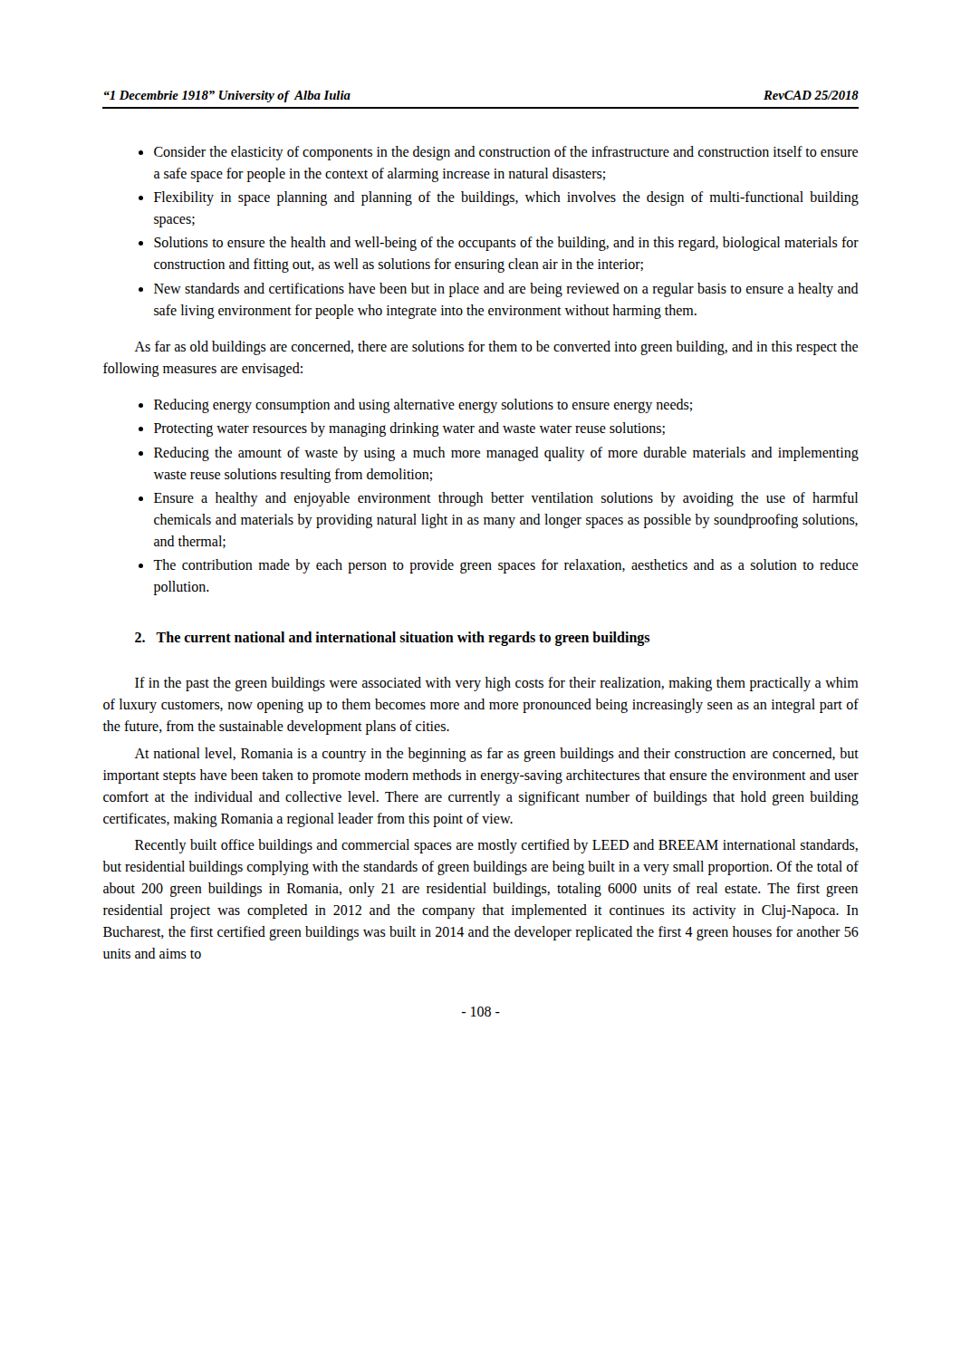“1 Decembrie 1918” University of Alba Iulia RevCAD 25/2018
Consider the elasticity of components in the design and construction of the infrastructure and construction itself to ensure a safe space for people in the context of alarming increase in natural disasters;
Flexibility in space planning and planning of the buildings, which involves the design of multi-functional building spaces;
Solutions to ensure the health and well-being of the occupants of the building, and in this regard, biological materials for construction and fitting out, as well as solutions for ensuring clean air in the interior;
New standards and certifications have been but in place and are being reviewed on a regular basis to ensure a healty and safe living environment for people who integrate into the environment without harming them.
As far as old buildings are concerned, there are solutions for them to be converted into green building, and in this respect the following measures are envisaged:
Reducing energy consumption and using alternative energy solutions to ensure energy needs;
Protecting water resources by managing drinking water and waste water reuse solutions;
Reducing the amount of waste by using a much more managed quality of more durable materials and implementing waste reuse solutions resulting from demolition;
Ensure a healthy and enjoyable environment through better ventilation solutions by avoiding the use of harmful chemicals and materials by providing natural light in as many and longer spaces as possible by soundproofing solutions, and thermal;
The contribution made by each person to provide green spaces for relaxation, aesthetics and as a solution to reduce pollution.
2. The current national and international situation with regards to green buildings
If in the past the green buildings were associated with very high costs for their realization, making them practically a whim of luxury customers, now opening up to them becomes more and more pronounced being increasingly seen as an integral part of the future, from the sustainable development plans of cities.
At national level, Romania is a country in the beginning as far as green buildings and their construction are concerned, but important stepts have been taken to promote modern methods in energy-saving architectures that ensure the environment and user comfort at the individual and collective level. There are currently a significant number of buildings that hold green building certificates, making Romania a regional leader from this point of view.
Recently built office buildings and commercial spaces are mostly certified by LEED and BREEAM international standards, but residential buildings complying with the standards of green buildings are being built in a very small proportion. Of the total of about 200 green buildings in Romania, only 21 are residential buildings, totaling 6000 units of real estate. The first green residential project was completed in 2012 and the company that implemented it continues its activity in Cluj-Napoca. In Bucharest, the first certified green buildings was built in 2014 and the developer replicated the first 4 green houses for another 56 units and aims to
- 108 -